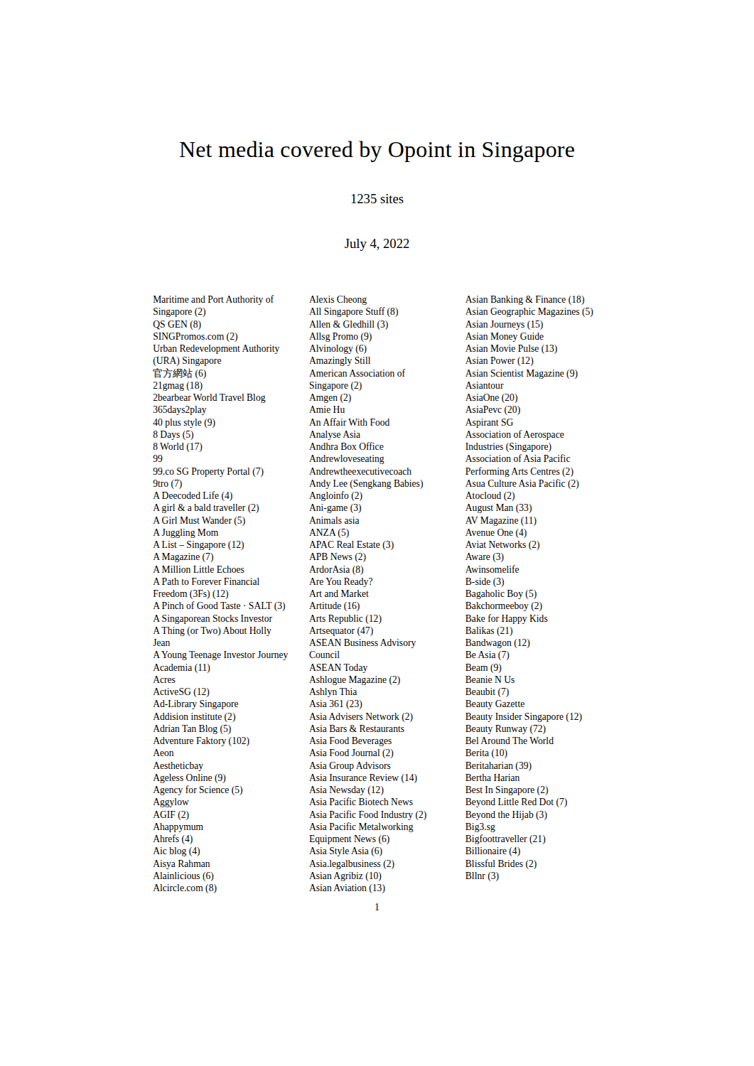Net media covered by Opoint in Singapore
1235 sites
July 4, 2022
Maritime and Port Authority of Singapore (2)
QS GEN (8)
SINGPromos.com (2)
Urban Redevelopment Authority (URA) Singapore
官方網站 (6)
21gmag (18)
2bearbear World Travel Blog
365days2play
40 plus style (9)
8 Days (5)
8 World (17)
99
99.co SG Property Portal (7)
9tro (7)
A Deecoded Life (4)
A girl & a bald traveller (2)
A Girl Must Wander (5)
A Juggling Mom
A List – Singapore (12)
A Magazine (7)
A Million Little Echoes
A Path to Forever Financial Freedom (3Fs) (12)
A Pinch of Good Taste · SALT (3)
A Singaporean Stocks Investor
A Thing (or Two) About Holly Jean
A Young Teenage Investor Journey
Academia (11)
Acres
ActiveSG (12)
Ad-Library Singapore
Addision institute (2)
Adrian Tan Blog (5)
Adventure Faktory (102)
Aeon
Aestheticbay
Ageless Online (9)
Agency for Science (5)
Aggylow
AGIF (2)
Ahappymum
Ahrefs (4)
Aic blog (4)
Aisya Rahman
Alainlicious (6)
Alcircle.com (8)
Alexis Cheong
All Singapore Stuff (8)
Allen & Gledhill (3)
Allsg Promo (9)
Alvinology (6)
Amazingly Still
American Association of Singapore (2)
Amgen (2)
Amie Hu
An Affair With Food
Analyse Asia
Andhra Box Office
Andrewloveseating
Andrewtheexecutivecoach
Andy Lee (Sengkang Babies)
Angloinfo (2)
Ani-game (3)
Animals asia
ANZA (5)
APAC Real Estate (3)
APB News (2)
ArdorAsia (8)
Are You Ready?
Art and Market
Artitude (16)
Arts Republic (12)
Artsequator (47)
ASEAN Business Advisory Council
ASEAN Today
Ashlogue Magazine (2)
Ashlyn Thia
Asia 361 (23)
Asia Advisers Network (2)
Asia Bars & Restaurants
Asia Food Beverages
Asia Food Journal (2)
Asia Group Advisors
Asia Insurance Review (14)
Asia Newsday (12)
Asia Pacific Biotech News
Asia Pacific Food Industry (2)
Asia Pacific Metalworking Equipment News (6)
Asia Style Asia (6)
Asia.legalbusiness (2)
Asian Agribiz (10)
Asian Aviation (13)
Asian Banking & Finance (18)
Asian Geographic Magazines (5)
Asian Journeys (15)
Asian Money Guide
Asian Movie Pulse (13)
Asian Power (12)
Asian Scientist Magazine (9)
Asiantour
AsiaOne (20)
AsiaPevc (20)
Aspirant SG
Association of Aerospace Industries (Singapore)
Association of Asia Pacific Performing Arts Centres (2)
Asua Culture Asia Pacific (2)
Atocloud (2)
August Man (33)
AV Magazine (11)
Avenue One (4)
Aviat Networks (2)
Aware (3)
Awinsomelife
B-side (3)
Bagaholic Boy (5)
Bakchormeeboy (2)
Bake for Happy Kids
Balikas (21)
Bandwagon (12)
Be Asia (7)
Beam (9)
Beanie N Us
Beaubit (7)
Beauty Gazette
Beauty Insider Singapore (12)
Beauty Runway (72)
Bel Around The World
Berita (10)
Beritaharian (39)
Bertha Harian
Best In Singapore (2)
Beyond Little Red Dot (7)
Beyond the Hijab (3)
Big3.sg
Bigfoottraveller (21)
Billionaire (4)
Blissful Brides (2)
Bllnr (3)
1